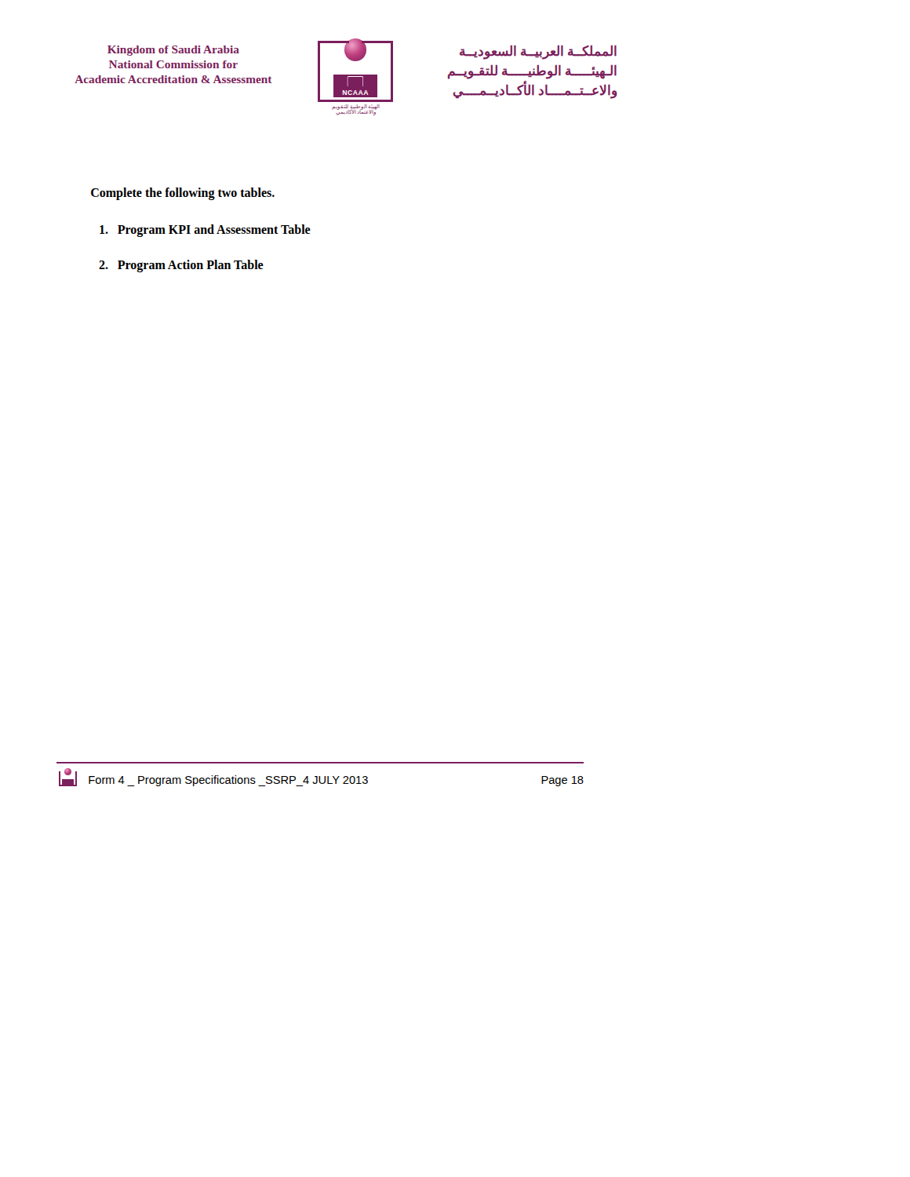Kingdom of Saudi Arabia
National Commission for
Academic Accreditation & Assessment
NCAAA
الهيئة الوطنية للتقويم
والاعتماد الأكاديمي
المملكــة العربيــة السعوديــة
الـهيئـــــة الوطنيـــــة للتقـويــم
والاعــتــمــــاد الأكــاديــمــــي
Complete the following two tables.
Program KPI and Assessment Table
Program Action Plan Table
Form 4 _ Program Specifications _SSRP_4 JULY 2013
Page 18